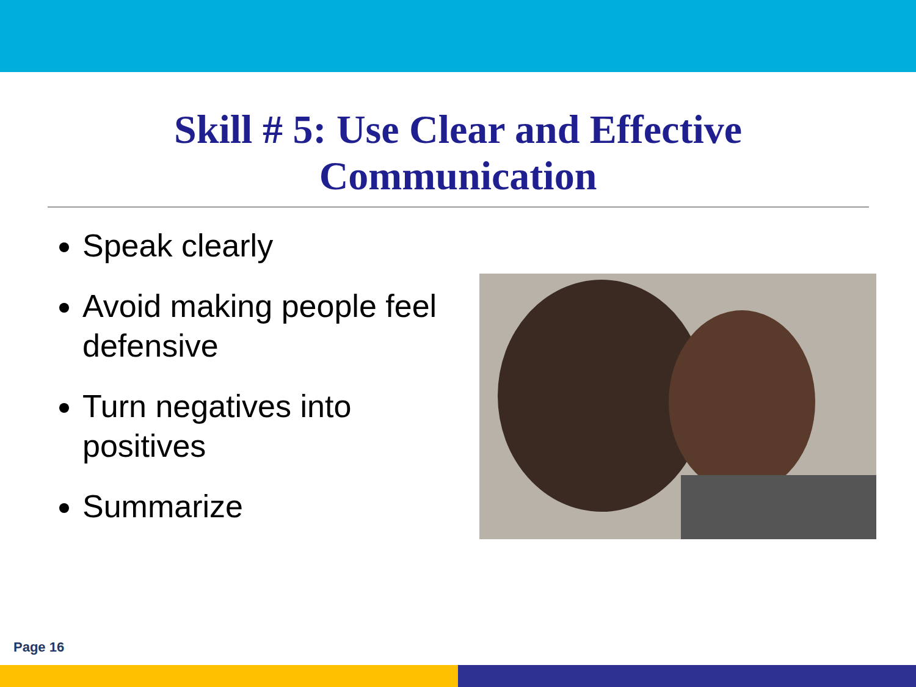Skill # 5: Use Clear and Effective Communication
Speak clearly
Avoid making people feel defensive
Turn negatives into positives
Summarize
Page 16